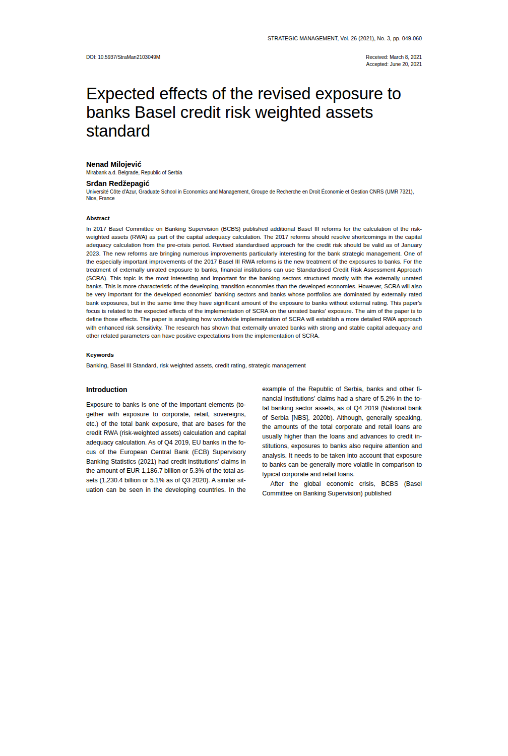STRATEGIC MANAGEMENT, Vol. 26 (2021), No. 3, pp. 049-060
DOI: 10.5937/StraMan2103049M
Received: March 8, 2021
Accepted: June 20, 2021
Expected effects of the revised exposure to banks Basel credit risk weighted assets standard
Nenad Milojević
Mirabank a.d. Belgrade, Republic of Serbia
Srđan Redžepagić
Université Côte d'Azur, Graduate School in Economics and Management, Groupe de Recherche en Droit Économie et Gestion CNRS (UMR 7321), Nice, France
Abstract
In 2017 Basel Committee on Banking Supervision (BCBS) published additional Basel III reforms for the calculation of the risk-weighted assets (RWA) as part of the capital adequacy calculation. The 2017 reforms should resolve shortcomings in the capital adequacy calculation from the pre-crisis period. Revised standardised approach for the credit risk should be valid as of January 2023. The new reforms are bringing numerous improvements particularly interesting for the bank strategic management. One of the especially important improvements of the 2017 Basel III RWA reforms is the new treatment of the exposures to banks. For the treatment of externally unrated exposure to banks, financial institutions can use Standardised Credit Risk Assessment Approach (SCRA). This topic is the most interesting and important for the banking sectors structured mostly with the externally unrated banks. This is more characteristic of the developing, transition economies than the developed economies. However, SCRA will also be very important for the developed economies' banking sectors and banks whose portfolios are dominated by externally rated bank exposures, but in the same time they have significant amount of the exposure to banks without external rating. This paper's focus is related to the expected effects of the implementation of SCRA on the unrated banks' exposure. The aim of the paper is to define those effects. The paper is analysing how worldwide implementation of SCRA will establish a more detailed RWA approach with enhanced risk sensitivity. The research has shown that externally unrated banks with strong and stable capital adequacy and other related parameters can have positive expectations from the implementation of SCRA.
Keywords
Banking, Basel III Standard, risk weighted assets, credit rating, strategic management
Introduction
Exposure to banks is one of the important elements (together with exposure to corporate, retail, sovereigns, etc.) of the total bank exposure, that are bases for the credit RWA (risk-weighted assets) calculation and capital adequacy calculation. As of Q4 2019, EU banks in the focus of the European Central Bank (ECB) Supervisory Banking Statistics (2021) had credit institutions' claims in the amount of EUR 1,186.7 billion or 5.3% of the total assets (1,230.4 billion or 5.1% as of Q3 2020). A similar situation can be seen in the developing countries. In the example of the Republic of Serbia, banks and other financial institutions' claims had a share of 5.2% in the total banking sector assets, as of Q4 2019 (National bank of Serbia [NBS], 2020b). Although, generally speaking, the amounts of the total corporate and retail loans are usually higher than the loans and advances to credit institutions, exposures to banks also require attention and analysis. It needs to be taken into account that exposure to banks can be generally more volatile in comparison to typical corporate and retail loans.
After the global economic crisis, BCBS (Basel Committee on Banking Supervision) published